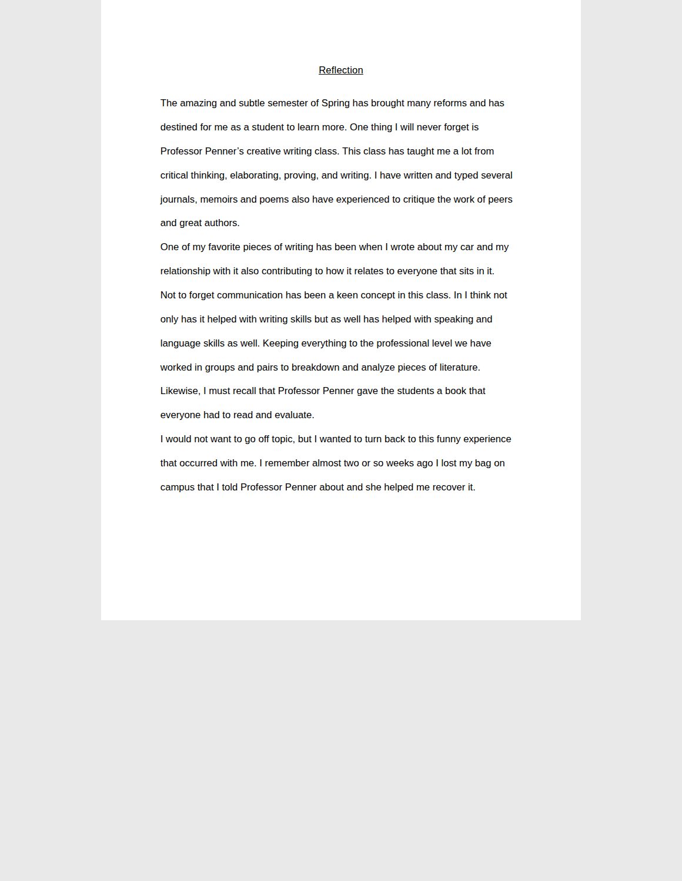Reflection
The amazing and subtle semester of Spring has brought many reforms and has destined for me as a student to learn more. One thing I will never forget is Professor Penner’s creative writing class. This class has taught me a lot from critical thinking, elaborating, proving, and writing. I have written and typed several journals, memoirs and poems also have experienced to critique the work of peers and great authors.
One of my favorite pieces of writing has been when I wrote about my car and my relationship with it also contributing to how it relates to everyone that sits in it.
Not to forget communication has been a keen concept in this class. In I think not only has it helped with writing skills but as well has helped with speaking and language skills as well. Keeping everything to the professional level we have worked in groups and pairs to breakdown and analyze pieces of literature.
Likewise, I must recall that Professor Penner gave the students a book that everyone had to read and evaluate.
I would not want to go off topic, but I wanted to turn back to this funny experience that occurred with me. I remember almost two or so weeks ago I lost my bag on campus that I told Professor Penner about and she helped me recover it.